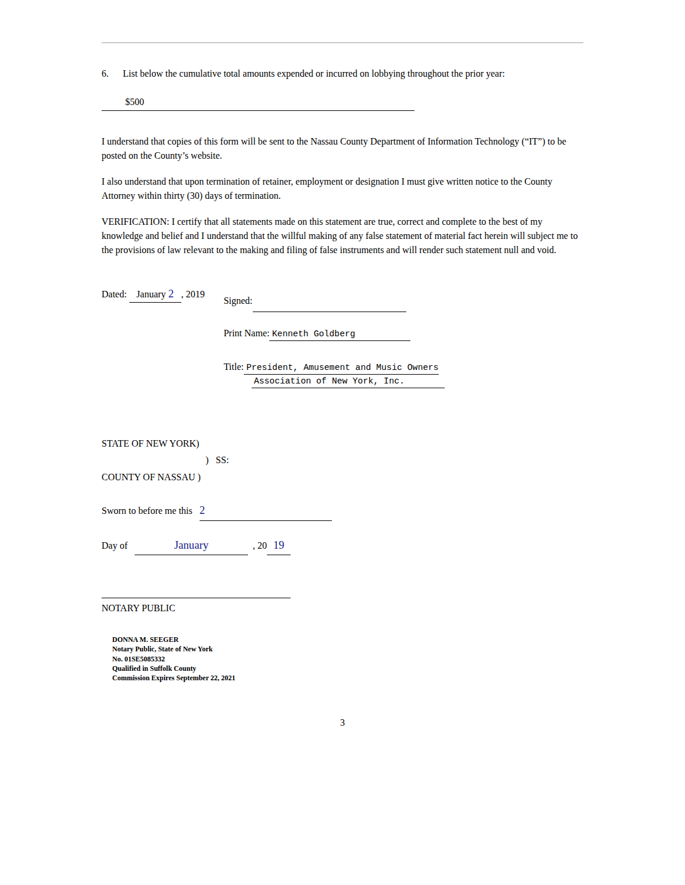6. List below the cumulative total amounts expended or incurred on lobbying throughout the prior year:
$500
I understand that copies of this form will be sent to the Nassau County Department of Information Technology (“IT”) to be posted on the County’s website.
I also understand that upon termination of retainer, employment or designation I must give written notice to the County Attorney within thirty (30) days of termination.
VERIFICATION: I certify that all statements made on this statement are true, correct and complete to the best of my knowledge and belief and I understand that the willful making of any false statement of material fact herein will subject me to the provisions of law relevant to the making and filing of false instruments and will render such statement null and void.
Dated: January 2, 2019
Signed:
Print Name: Kenneth Goldberg
Title: President, Amusement and Music Owners Association of New York, Inc.
STATE OF NEW YORK)
) SS:
COUNTY OF NASSAU )
Sworn to before me this 2
Day of January, 2019
NOTARY PUBLIC
DONNA M. SEEGER
Notary Public, State of New York
No. 01SE5085332
Qualified in Suffolk County
Commission Expires September 22, 2021
3